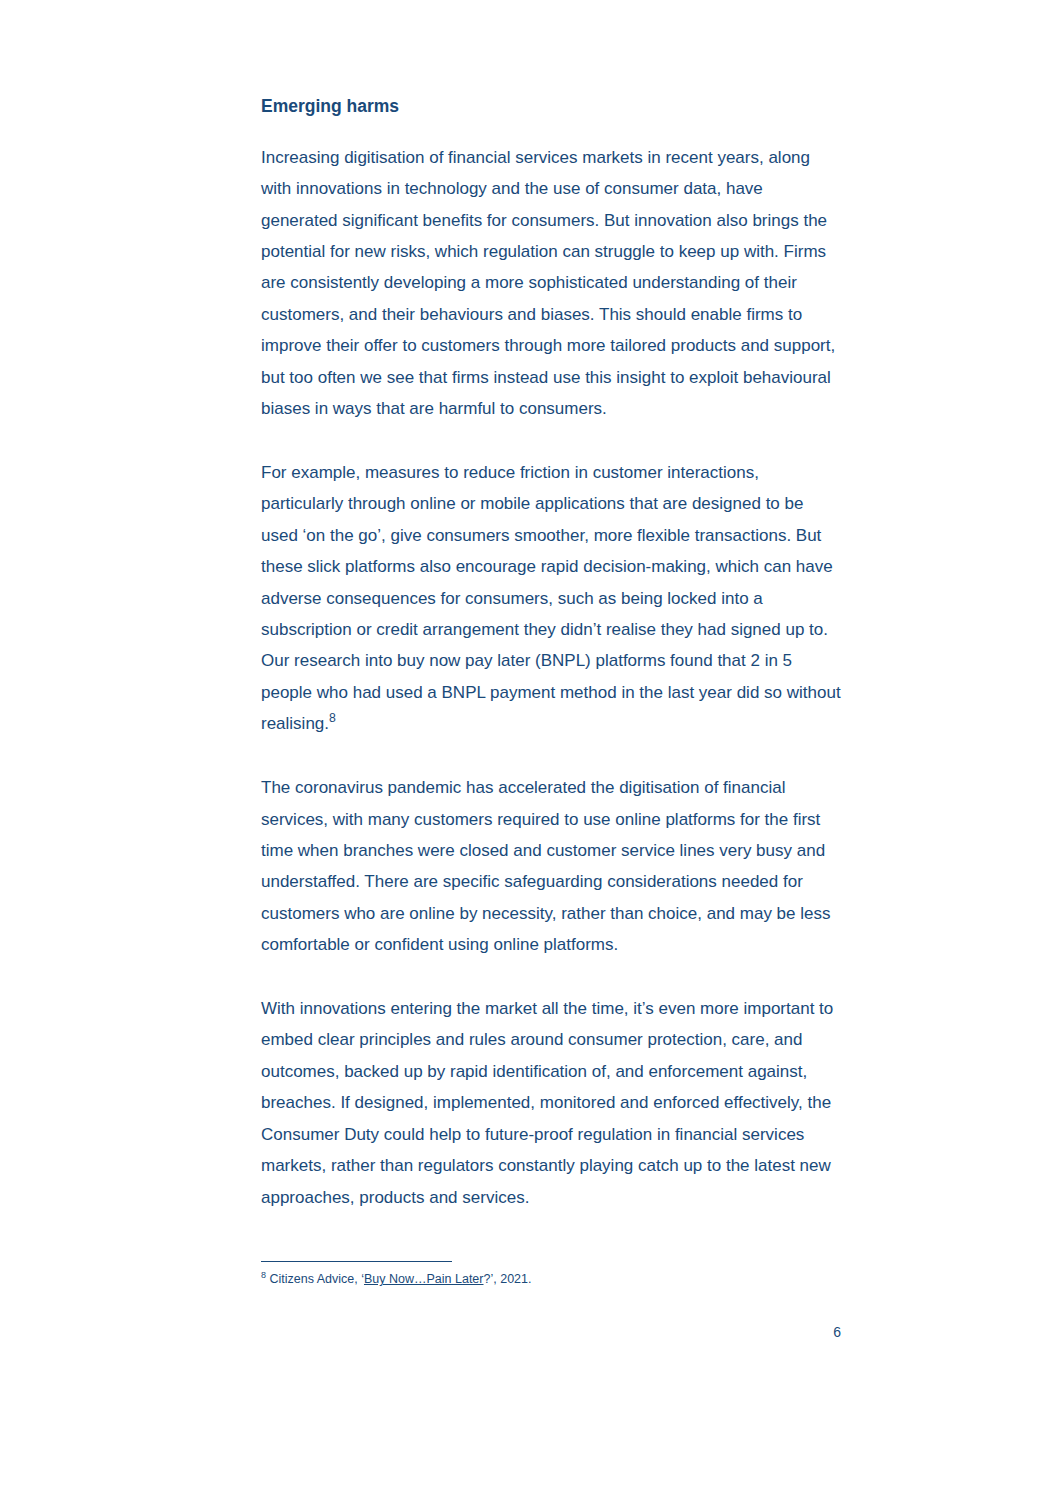Emerging harms
Increasing digitisation of financial services markets in recent years, along with innovations in technology and the use of consumer data, have generated significant benefits for consumers. But innovation also brings the potential for new risks, which regulation can struggle to keep up with. Firms are consistently developing a more sophisticated understanding of their customers, and their behaviours and biases. This should enable firms to improve their offer to customers through more tailored products and support, but too often we see that firms instead use this insight to exploit behavioural biases in ways that are harmful to consumers.
For example, measures to reduce friction in customer interactions, particularly through online or mobile applications that are designed to be used ‘on the go’, give consumers smoother, more flexible transactions. But these slick platforms also encourage rapid decision-making, which can have adverse consequences for consumers, such as being locked into a subscription or credit arrangement they didn’t realise they had signed up to. Our research into buy now pay later (BNPL) platforms found that 2 in 5 people who had used a BNPL payment method in the last year did so without realising.8
The coronavirus pandemic has accelerated the digitisation of financial services, with many customers required to use online platforms for the first time when branches were closed and customer service lines very busy and understaffed. There are specific safeguarding considerations needed for customers who are online by necessity, rather than choice, and may be less comfortable or confident using online platforms.
With innovations entering the market all the time, it’s even more important to embed clear principles and rules around consumer protection, care, and outcomes, backed up by rapid identification of, and enforcement against, breaches. If designed, implemented, monitored and enforced effectively, the Consumer Duty could help to future-proof regulation in financial services markets, rather than regulators constantly playing catch up to the latest new approaches, products and services.
8 Citizens Advice, ‘Buy Now…Pain Later?’, 2021.
6